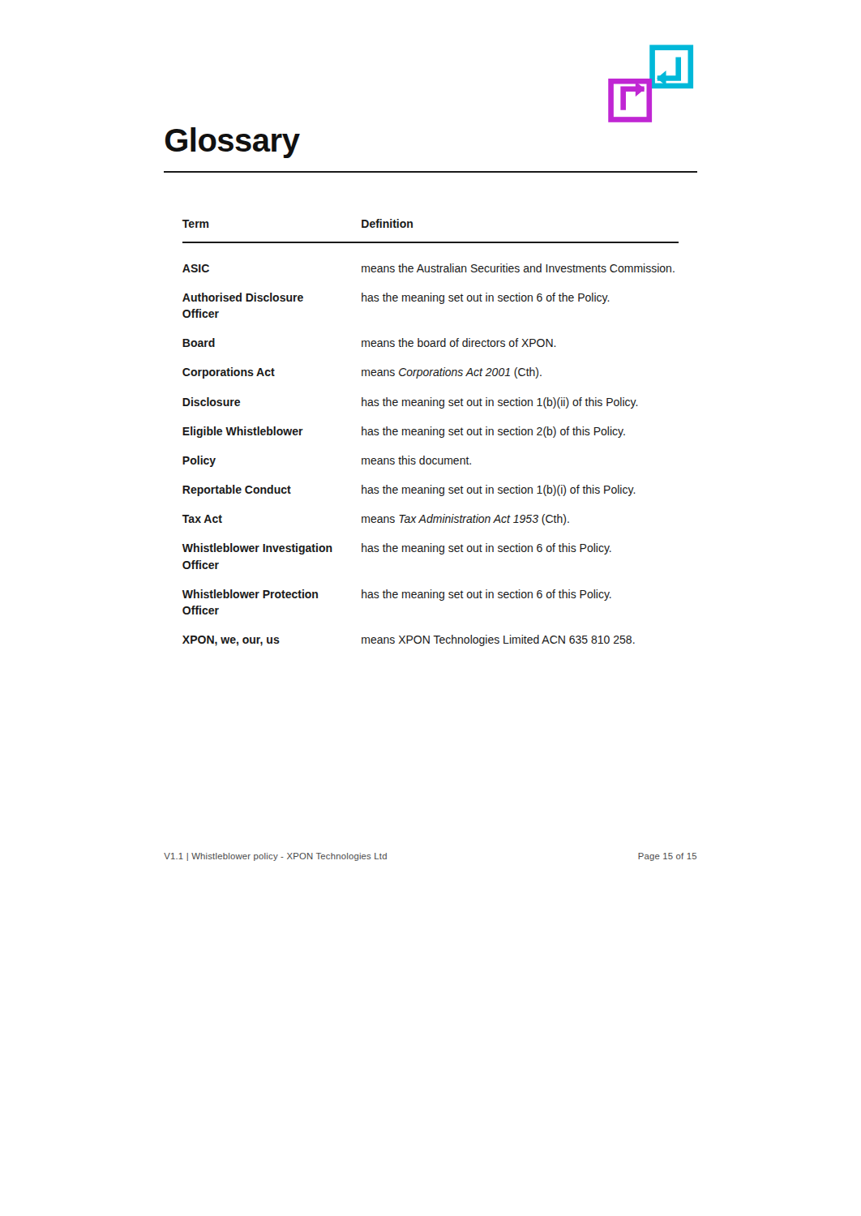Glossary
| Term | Definition |
| --- | --- |
| ASIC | means the Australian Securities and Investments Commission. |
| Authorised Disclosure Officer | has the meaning set out in section 6 of the Policy. |
| Board | means the board of directors of XPON. |
| Corporations Act | means Corporations Act 2001 (Cth). |
| Disclosure | has the meaning set out in section 1(b)(ii) of this Policy. |
| Eligible Whistleblower | has the meaning set out in section 2(b) of this Policy. |
| Policy | means this document. |
| Reportable Conduct | has the meaning set out in section 1(b)(i) of this Policy. |
| Tax Act | means Tax Administration Act 1953 (Cth). |
| Whistleblower Investigation Officer | has the meaning set out in section 6 of this Policy. |
| Whistleblower Protection Officer | has the meaning set out in section 6 of this Policy. |
| XPON, we, our, us | means XPON Technologies Limited ACN 635 810 258. |
V1.1 | Whistleblower policy - XPON Technologies Ltd
Page 15 of 15